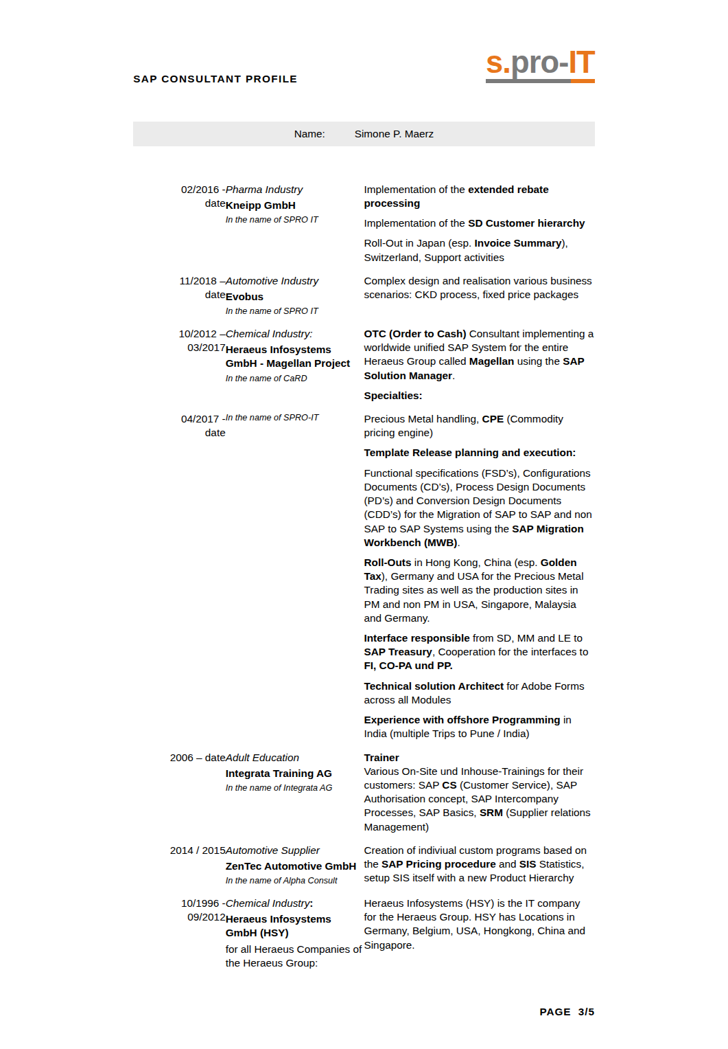SAP Consultant Profile
s. pro-IT
Name: Simone P. Maerz
| 02/2016 - date | Pharma Industry Kneipp GmbH In the name of SPRO IT | Implementation of the extended rebate processing Implementation of the SD Customer hierarchy Roll-Out in Japan (esp. Invoice Summary ), Switzerland, Support activities |
| 11/2018 – date | Automotive Industry Evobus In the name of SPRO IT | Complex design and realisation various business scenarios: CKD process, fixed price packages |
| 10/2012 – 03/2017 | Chemical Industry: Heraeus Infosystems GmbH - Magellan Project In the name of CaRD | OTC (Order to Cash) Consultant implementing a worldwide unified SAP System for the entire Heraeus Group called Magellan using the SAP Solution Manager . Specialties: |
| 04/2017 - date | In the name of SPRO-IT | Precious Metal handling, CPE (Commodity pricing engine) Template Release planning and execution: Functional specifications (FSD’s), Configurations Documents (CD’s), Process Design Documents (PD’s) and Conversion Design Documents (CDD’s) for the Migration of SAP to SAP and non SAP to SAP Systems using the SAP Migration Workbench (MWB) . Roll-Outs in Hong Kong, China (esp. Golden Tax ), Germany and USA for the Precious Metal Trading sites as well as the production sites in PM and non PM in USA, Singapore, Malaysia and Germany. Interface responsible from SD, MM and LE to SAP Treasury , Cooperation for the interfaces to FI, CO-PA und PP. Technical solution Architect for Adobe Forms across all Modules Experience with offshore Programming in India (multiple Trips to Pune / India) |
| 2006 – date | Adult Education Integrata Training AG In the name of Integrata AG | Trainer Various On-Site und Inhouse-Trainings for their customers: SAP CS (Customer Service), SAP Authorisation concept, SAP Intercompany Processes, SAP Basics, SRM (Supplier relations Management) |
| 2014 / 2015 | Automotive Supplier ZenTec Automotive GmbH In the name of Alpha Consult | Creation of indiviual custom programs based on the SAP Pricing procedure and SIS Statistics, setup SIS itself with a new Product Hierarchy |
| 10/1996 - 09/2012 | Chemical Industry : Heraeus Infosystems GmbH (HSY) for all Heraeus Companies of the Heraeus Group: | Heraeus Infosystems (HSY) is the IT company for the Heraeus Group. HSY has Locations in Germany, Belgium, USA, Hongkong, China and Singapore. |
PAGE 3/5